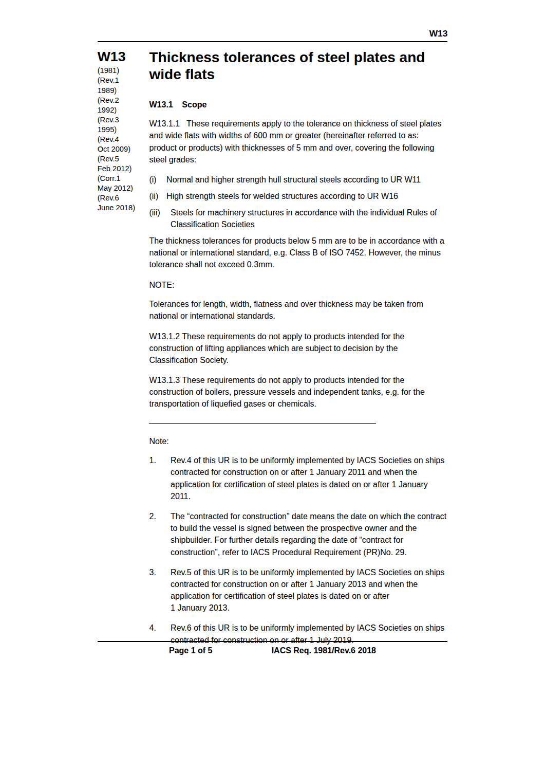W13
W13
(1981)
(Rev.1
1989)
(Rev.2
1992)
(Rev.3
1995)
(Rev.4
Oct 2009)
(Rev.5
Feb 2012)
(Corr.1
May 2012)
(Rev.6
June 2018)
Thickness tolerances of steel plates and wide flats
W13.1 Scope
W13.1.1 These requirements apply to the tolerance on thickness of steel plates and wide flats with widths of 600 mm or greater (hereinafter referred to as: product or products) with thicknesses of 5 mm and over, covering the following steel grades:
(i)
Normal and higher strength hull structural steels according to UR W11
(ii)
High strength steels for welded structures according to UR W16
(iii)
Steels for machinery structures in accordance with the individual Rules of Classification Societies
The thickness tolerances for products below 5 mm are to be in accordance with a national or international standard, e.g. Class B of ISO 7452. However, the minus tolerance shall not exceed 0.3mm.
NOTE:
Tolerances for length, width, flatness and over thickness may be taken from national or international standards.
W13.1.2 These requirements do not apply to products intended for the construction of lifting appliances which are subject to decision by the Classification Society.
W13.1.3 These requirements do not apply to products intended for the construction of boilers, pressure vessels and independent tanks, e.g. for the transportation of liquefied gases or chemicals.
Note:
1.
Rev.4 of this UR is to be uniformly implemented by IACS Societies on ships contracted for construction on or after 1 January 2011 and when the application for certification of steel plates is dated on or after 1 January 2011.
2.
The “contracted for construction” date means the date on which the contract to build the vessel is signed between the prospective owner and the shipbuilder. For further details regarding the date of “contract for construction”, refer to IACS Procedural Requirement (PR)No. 29.
3.
Rev.5 of this UR is to be uniformly implemented by IACS Societies on ships contracted for construction on or after 1 January 2013 and when the application for certification of steel plates is dated on or after
1 January 2013.
4.
Rev.6 of this UR is to be uniformly implemented by IACS Societies on ships contracted for construction on or after 1 July 2019.
Page 1 of 5 IACS Req. 1981/Rev.6 2018